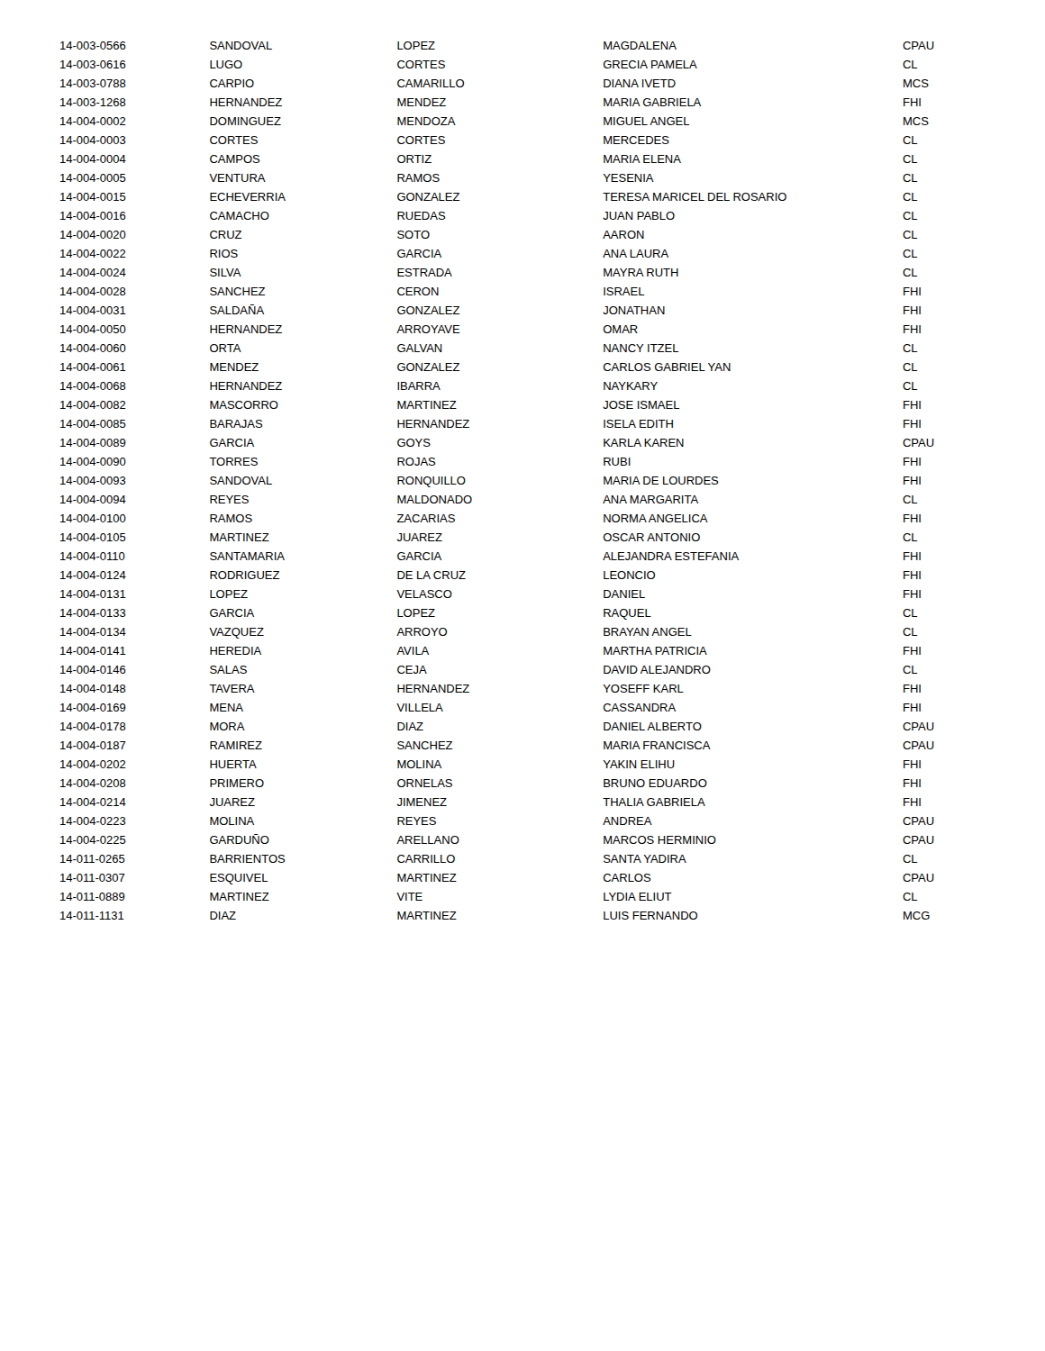| 14-003-0566 | SANDOVAL | LOPEZ | MAGDALENA | CPAU |
| 14-003-0616 | LUGO | CORTES | GRECIA PAMELA | CL |
| 14-003-0788 | CARPIO | CAMARILLO | DIANA IVETD | MCS |
| 14-003-1268 | HERNANDEZ | MENDEZ | MARIA GABRIELA | FHI |
| 14-004-0002 | DOMINGUEZ | MENDOZA | MIGUEL ANGEL | MCS |
| 14-004-0003 | CORTES | CORTES | MERCEDES | CL |
| 14-004-0004 | CAMPOS | ORTIZ | MARIA ELENA | CL |
| 14-004-0005 | VENTURA | RAMOS | YESENIA | CL |
| 14-004-0015 | ECHEVERRIA | GONZALEZ | TERESA MARICEL DEL ROSARIO | CL |
| 14-004-0016 | CAMACHO | RUEDAS | JUAN PABLO | CL |
| 14-004-0020 | CRUZ | SOTO | AARON | CL |
| 14-004-0022 | RIOS | GARCIA | ANA LAURA | CL |
| 14-004-0024 | SILVA | ESTRADA | MAYRA RUTH | CL |
| 14-004-0028 | SANCHEZ | CERON | ISRAEL | FHI |
| 14-004-0031 | SALDAÑA | GONZALEZ | JONATHAN | FHI |
| 14-004-0050 | HERNANDEZ | ARROYAVE | OMAR | FHI |
| 14-004-0060 | ORTA | GALVAN | NANCY ITZEL | CL |
| 14-004-0061 | MENDEZ | GONZALEZ | CARLOS GABRIEL YAN | CL |
| 14-004-0068 | HERNANDEZ | IBARRA | NAYKARY | CL |
| 14-004-0082 | MASCORRO | MARTINEZ | JOSE ISMAEL | FHI |
| 14-004-0085 | BARAJAS | HERNANDEZ | ISELA EDITH | FHI |
| 14-004-0089 | GARCIA | GOYS | KARLA KAREN | CPAU |
| 14-004-0090 | TORRES | ROJAS | RUBI | FHI |
| 14-004-0093 | SANDOVAL | RONQUILLO | MARIA DE LOURDES | FHI |
| 14-004-0094 | REYES | MALDONADO | ANA MARGARITA | CL |
| 14-004-0100 | RAMOS | ZACARIAS | NORMA ANGELICA | FHI |
| 14-004-0105 | MARTINEZ | JUAREZ | OSCAR ANTONIO | CL |
| 14-004-0110 | SANTAMARIA | GARCIA | ALEJANDRA ESTEFANIA | FHI |
| 14-004-0124 | RODRIGUEZ | DE LA CRUZ | LEONCIO | FHI |
| 14-004-0131 | LOPEZ | VELASCO | DANIEL | FHI |
| 14-004-0133 | GARCIA | LOPEZ | RAQUEL | CL |
| 14-004-0134 | VAZQUEZ | ARROYO | BRAYAN ANGEL | CL |
| 14-004-0141 | HEREDIA | AVILA | MARTHA PATRICIA | FHI |
| 14-004-0146 | SALAS | CEJA | DAVID ALEJANDRO | CL |
| 14-004-0148 | TAVERA | HERNANDEZ | YOSEFF KARL | FHI |
| 14-004-0169 | MENA | VILLELA | CASSANDRA | FHI |
| 14-004-0178 | MORA | DIAZ | DANIEL ALBERTO | CPAU |
| 14-004-0187 | RAMIREZ | SANCHEZ | MARIA FRANCISCA | CPAU |
| 14-004-0202 | HUERTA | MOLINA | YAKIN ELIHU | FHI |
| 14-004-0208 | PRIMERO | ORNELAS | BRUNO EDUARDO | FHI |
| 14-004-0214 | JUAREZ | JIMENEZ | THALIA GABRIELA | FHI |
| 14-004-0223 | MOLINA | REYES | ANDREA | CPAU |
| 14-004-0225 | GARDUÑO | ARELLANO | MARCOS HERMINIO | CPAU |
| 14-011-0265 | BARRIENTOS | CARRILLO | SANTA YADIRA | CL |
| 14-011-0307 | ESQUIVEL | MARTINEZ | CARLOS | CPAU |
| 14-011-0889 | MARTINEZ | VITE | LYDIA ELIUT | CL |
| 14-011-1131 | DIAZ | MARTINEZ | LUIS FERNANDO | MCG |